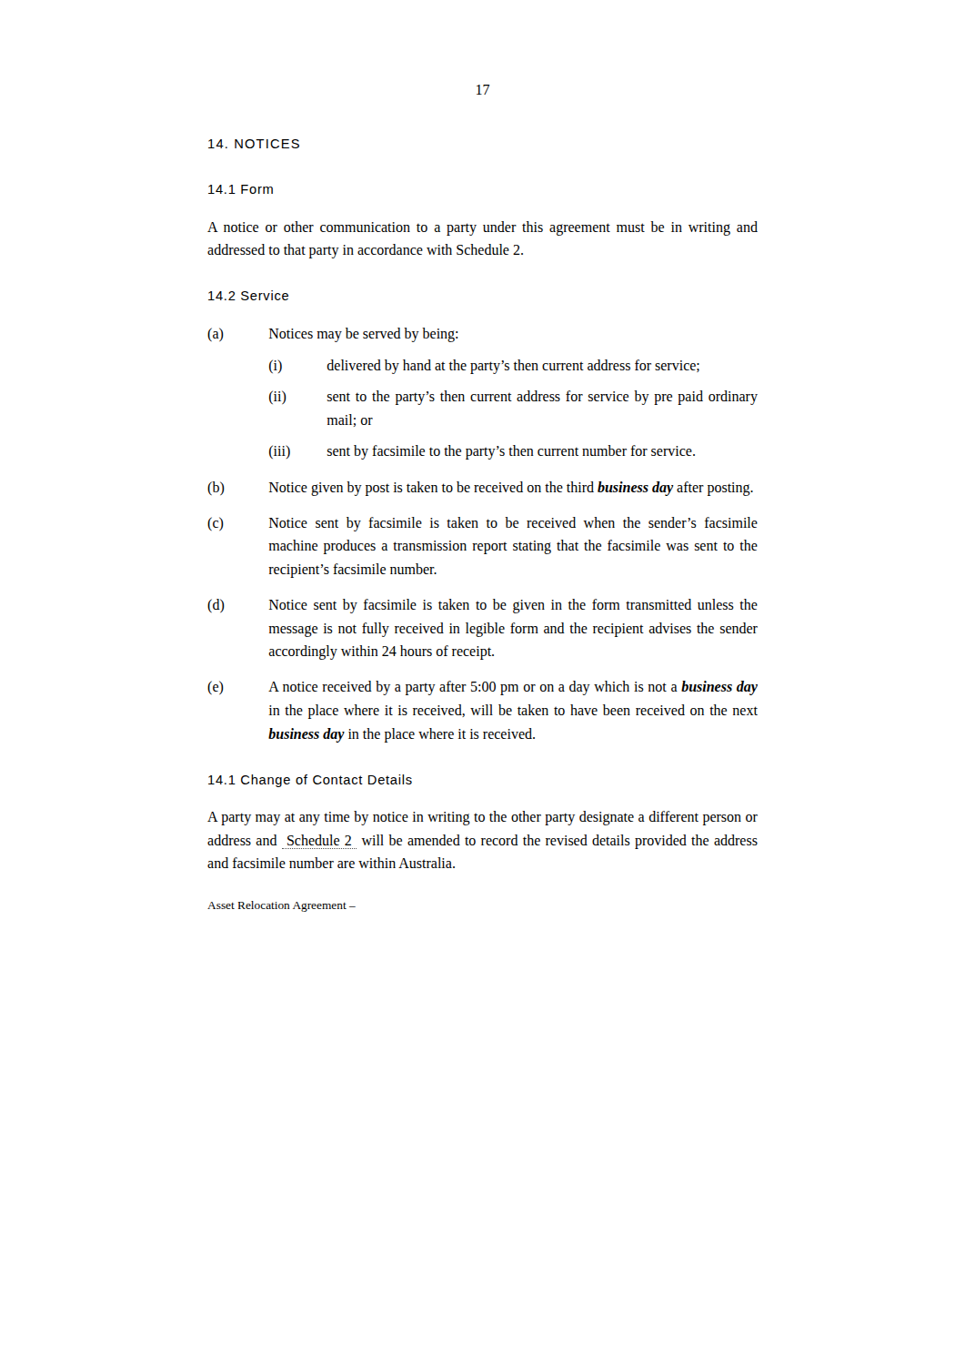17
14. NOTICES
14.1 Form
A notice or other communication to a party under this agreement must be in writing and addressed to that party in accordance with Schedule 2.
14.2 Service
(a) Notices may be served by being:
(i) delivered by hand at the party’s then current address for service;
(ii) sent to the party’s then current address for service by pre paid ordinary mail; or
(iii) sent by facsimile to the party’s then current number for service.
(b) Notice given by post is taken to be received on the third business day after posting.
(c) Notice sent by facsimile is taken to be received when the sender’s facsimile machine produces a transmission report stating that the facsimile was sent to the recipient’s facsimile number.
(d) Notice sent by facsimile is taken to be given in the form transmitted unless the message is not fully received in legible form and the recipient advises the sender accordingly within 24 hours of receipt.
(e) A notice received by a party after 5:00 pm or on a day which is not a business day in the place where it is received, will be taken to have been received on the next business day in the place where it is received.
14.1 Change of Contact Details
A party may at any time by notice in writing to the other party designate a different person or address and Schedule 2 will be amended to record the revised details provided the address and facsimile number are within Australia.
Asset Relocation Agreement –